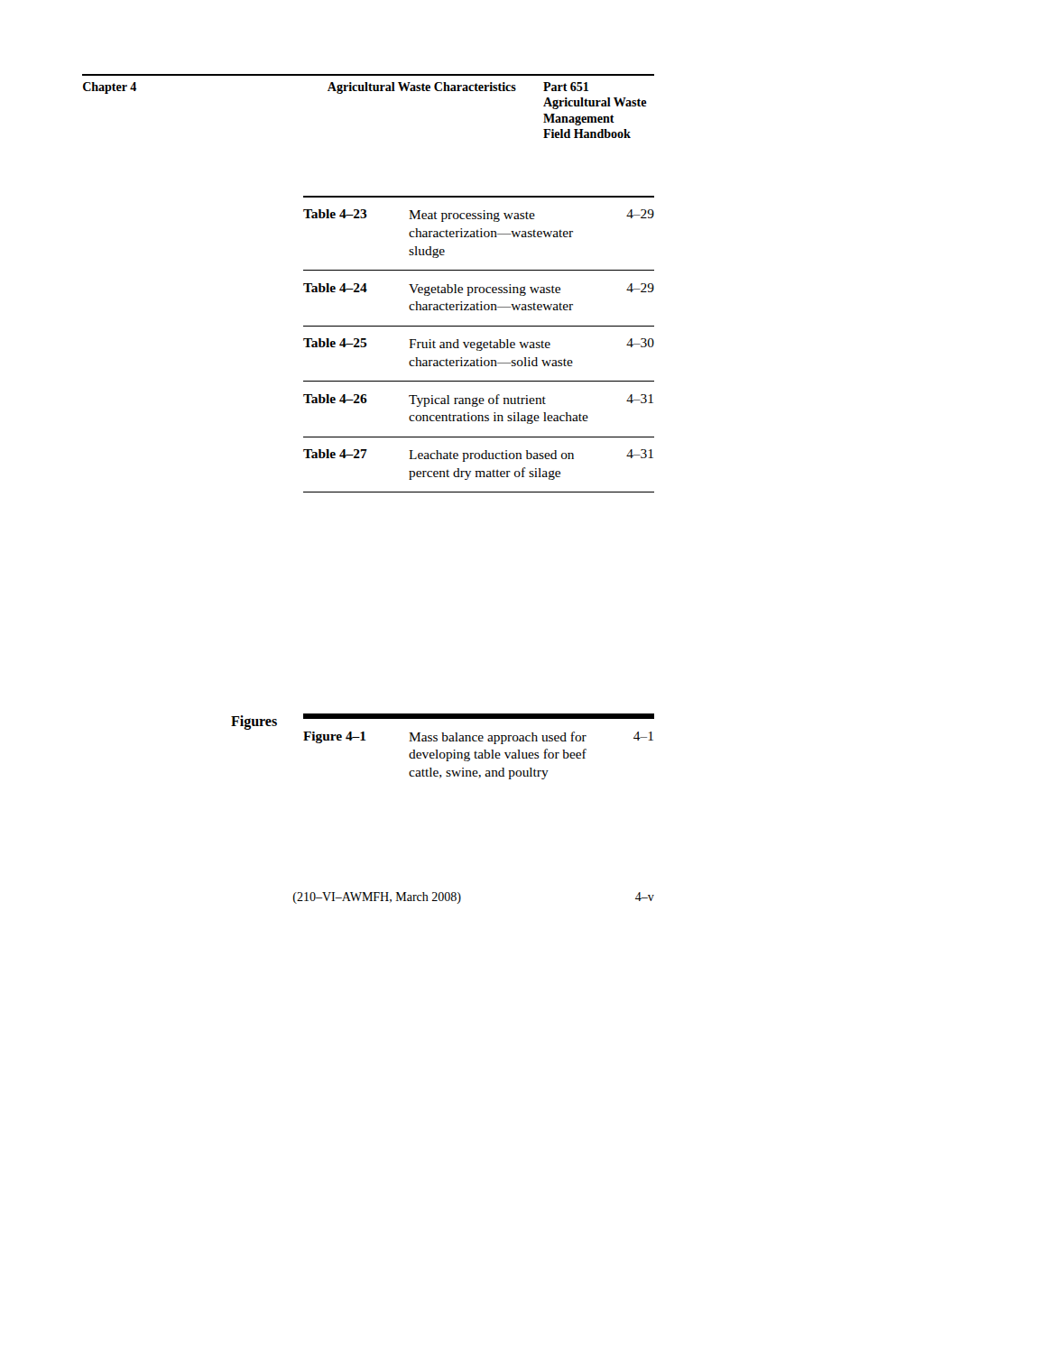Chapter 4
Agricultural Waste Characteristics
Part 651
Agricultural Waste Management
Field Handbook
Table 4–23
Meat processing waste characterization—wastewater sludge
4–29
Table 4–24
Vegetable processing waste characterization—wastewater
4–29
Table 4–25
Fruit and vegetable waste characterization—solid waste
4–30
Table 4–26
Typical range of nutrient concentrations in silage leachate
4–31
Table 4–27
Leachate production based on percent dry matter of silage
4–31
Figures
Figure 4–1
Mass balance approach used for developing table values for beef cattle, swine, and poultry
4–1
(210–VI–AWMFH, March 2008)
4–v